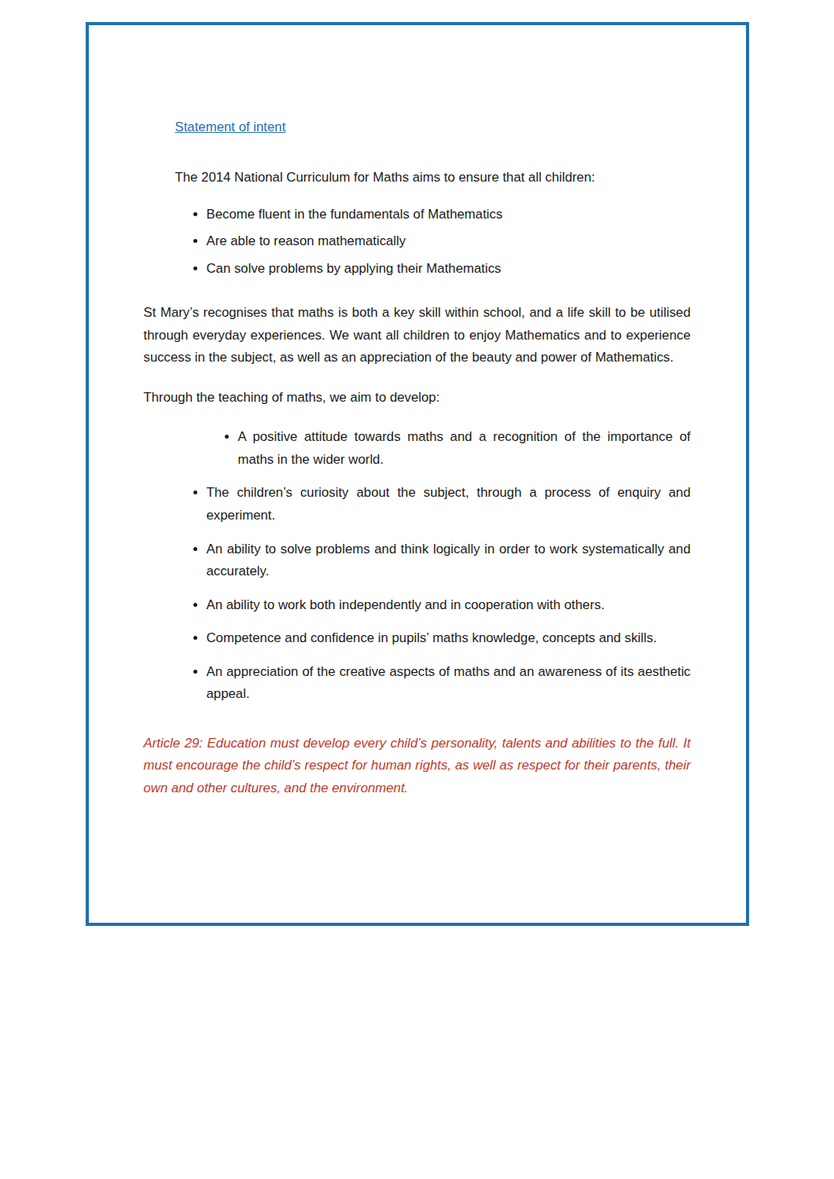Statement of intent
The 2014 National Curriculum for Maths aims to ensure that all children:
Become fluent in the fundamentals of Mathematics
Are able to reason mathematically
Can solve problems by applying their Mathematics
St Mary’s recognises that maths is both a key skill within school, and a life skill to be utilised through everyday experiences. We want all children to enjoy Mathematics and to experience success in the subject, as well as an appreciation of the beauty and power of Mathematics.
Through the teaching of maths, we aim to develop:
A positive attitude towards maths and a recognition of the importance of maths in the wider world.
The children’s curiosity about the subject, through a process of enquiry and experiment.
An ability to solve problems and think logically in order to work systematically and accurately.
An ability to work both independently and in cooperation with others.
Competence and confidence in pupils’ maths knowledge, concepts and skills.
An appreciation of the creative aspects of maths and an awareness of its aesthetic appeal.
Article 29: Education must develop every child’s personality, talents and abilities to the full. It must encourage the child’s respect for human rights, as well as respect for their parents, their own and other cultures, and the environment.